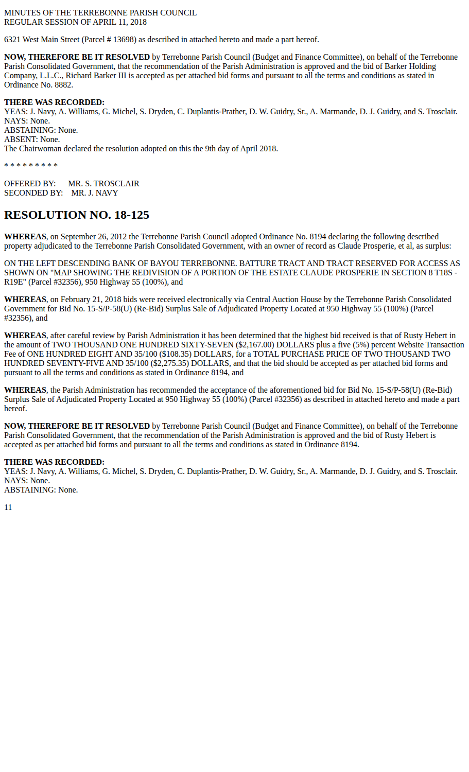MINUTES OF THE TERREBONNE PARISH COUNCIL
REGULAR SESSION OF APRIL 11, 2018
6321 West Main Street (Parcel # 13698) as described in attached hereto and made a part hereof.
NOW, THEREFORE BE IT RESOLVED by Terrebonne Parish Council (Budget and Finance Committee), on behalf of the Terrebonne Parish Consolidated Government, that the recommendation of the Parish Administration is approved and the bid of Barker Holding Company, L.L.C., Richard Barker III is accepted as per attached bid forms and pursuant to all the terms and conditions as stated in Ordinance No. 8882.
THERE WAS RECORDED:
YEAS: J. Navy, A. Williams, G. Michel, S. Dryden, C. Duplantis-Prather, D. W. Guidry, Sr., A. Marmande, D. J. Guidry, and S. Trosclair.
NAYS: None.
ABSTAINING: None.
ABSENT: None.
The Chairwoman declared the resolution adopted on this the 9th day of April 2018.
* * * * * * * * *
OFFERED BY: MR. S. TROSCLAIR
SECONDED BY: MR. J. NAVY
RESOLUTION NO. 18-125
WHEREAS, on September 26, 2012 the Terrebonne Parish Council adopted Ordinance No. 8194 declaring the following described property adjudicated to the Terrebonne Parish Consolidated Government, with an owner of record as Claude Prosperie, et al, as surplus:
ON THE LEFT DESCENDING BANK OF BAYOU TERREBONNE. BATTURE TRACT AND TRACT RESERVED FOR ACCESS AS SHOWN ON "MAP SHOWING THE REDIVISION OF A PORTION OF THE ESTATE CLAUDE PROSPERIE IN SECTION 8 T18S - R19E" (Parcel #32356), 950 Highway 55 (100%), and
WHEREAS, on February 21, 2018 bids were received electronically via Central Auction House by the Terrebonne Parish Consolidated Government for Bid No. 15-S/P-58(U) (Re-Bid) Surplus Sale of Adjudicated Property Located at 950 Highway 55 (100%) (Parcel #32356), and
WHEREAS, after careful review by Parish Administration it has been determined that the highest bid received is that of Rusty Hebert in the amount of TWO THOUSAND ONE HUNDRED SIXTY-SEVEN ($2,167.00) DOLLARS plus a five (5%) percent Website Transaction Fee of ONE HUNDRED EIGHT AND 35/100 ($108.35) DOLLARS, for a TOTAL PURCHASE PRICE OF TWO THOUSAND TWO HUNDRED SEVENTY-FIVE AND 35/100 ($2,275.35) DOLLARS, and that the bid should be accepted as per attached bid forms and pursuant to all the terms and conditions as stated in Ordinance 8194, and
WHEREAS, the Parish Administration has recommended the acceptance of the aforementioned bid for Bid No. 15-S/P-58(U) (Re-Bid) Surplus Sale of Adjudicated Property Located at 950 Highway 55 (100%) (Parcel #32356) as described in attached hereto and made a part hereof.
NOW, THEREFORE BE IT RESOLVED by Terrebonne Parish Council (Budget and Finance Committee), on behalf of the Terrebonne Parish Consolidated Government, that the recommendation of the Parish Administration is approved and the bid of Rusty Hebert is accepted as per attached bid forms and pursuant to all the terms and conditions as stated in Ordinance 8194.
THERE WAS RECORDED:
YEAS: J. Navy, A. Williams, G. Michel, S. Dryden, C. Duplantis-Prather, D. W. Guidry, Sr., A. Marmande, D. J. Guidry, and S. Trosclair.
NAYS: None.
ABSTAINING: None.
11